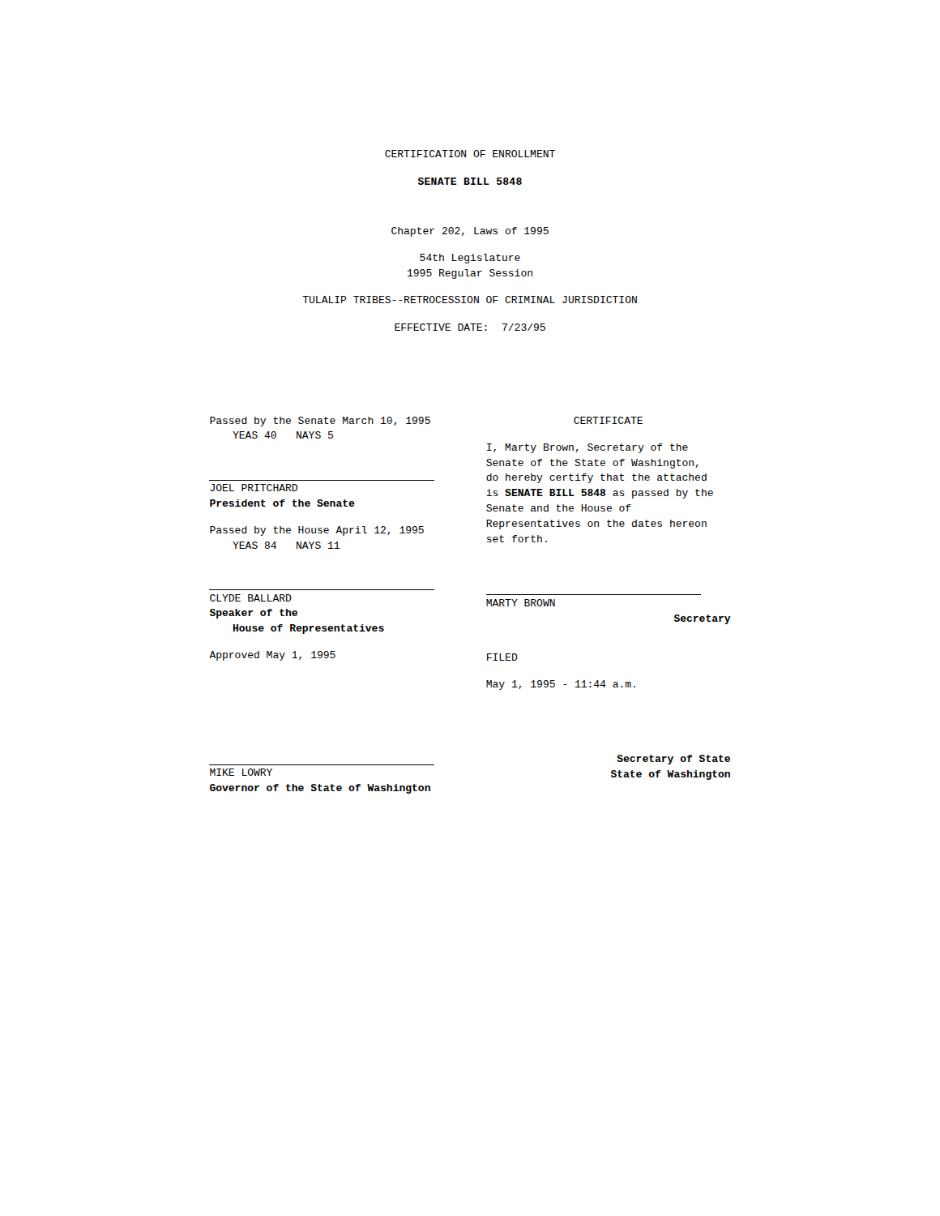CERTIFICATION OF ENROLLMENT
SENATE BILL 5848
Chapter 202, Laws of 1995
54th Legislature
1995 Regular Session
TULALIP TRIBES--RETROCESSION OF CRIMINAL JURISDICTION
EFFECTIVE DATE: 7/23/95
| Passed by the Senate March 10, 1995 YEAS 40 NAYS 5 JOEL PRITCHARD President of the Senate Passed by the House April 12, 1995 YEAS 84 NAYS 11 CLYDE BALLARD Speaker of the House of Representatives Approved May 1, 1995 | | CERTIFICATE I, Marty Brown, Secretary of the Senate of the State of Washington, do hereby certify that the attached is SENATE BILL 5848 as passed by the Senate and the House of Representatives on the dates hereon set forth. MARTY BROWN Secretary FILED May 1, 1995 - 11:44 a.m. |
| MIKE LOWRY Governor of the State of Washington | | Secretary of State State of Washington |